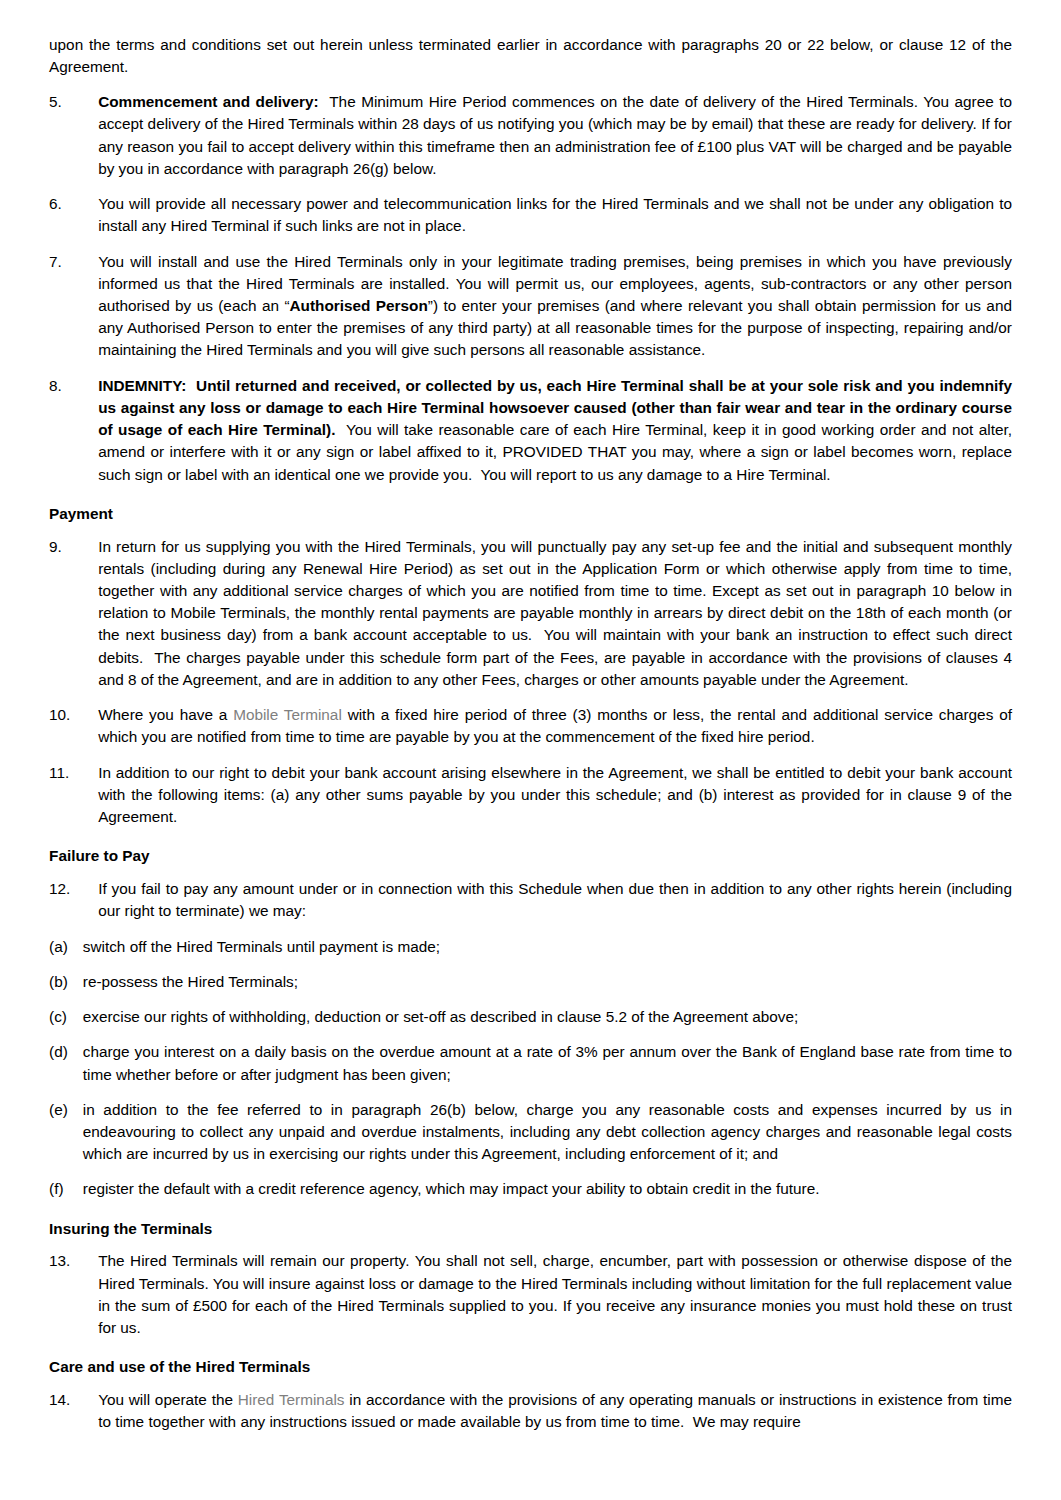upon the terms and conditions set out herein unless terminated earlier in accordance with paragraphs 20 or 22 below, or clause 12 of the Agreement.
5.
Commencement and delivery: The Minimum Hire Period commences on the date of delivery of the Hired Terminals. You agree to accept delivery of the Hired Terminals within 28 days of us notifying you (which may be by email) that these are ready for delivery. If for any reason you fail to accept delivery within this timeframe then an administration fee of £100 plus VAT will be charged and be payable by you in accordance with paragraph 26(g) below.
6.
You will provide all necessary power and telecommunication links for the Hired Terminals and we shall not be under any obligation to install any Hired Terminal if such links are not in place.
7.
You will install and use the Hired Terminals only in your legitimate trading premises, being premises in which you have previously informed us that the Hired Terminals are installed. You will permit us, our employees, agents, sub-contractors or any other person authorised by us (each an “Authorised Person”) to enter your premises (and where relevant you shall obtain permission for us and any Authorised Person to enter the premises of any third party) at all reasonable times for the purpose of inspecting, repairing and/or maintaining the Hired Terminals and you will give such persons all reasonable assistance.
8.
INDEMNITY: Until returned and received, or collected by us, each Hire Terminal shall be at your sole risk and you indemnify us against any loss or damage to each Hire Terminal howsoever caused (other than fair wear and tear in the ordinary course of usage of each Hire Terminal). You will take reasonable care of each Hire Terminal, keep it in good working order and not alter, amend or interfere with it or any sign or label affixed to it, PROVIDED THAT you may, where a sign or label becomes worn, replace such sign or label with an identical one we provide you. You will report to us any damage to a Hire Terminal.
Payment
9.
In return for us supplying you with the Hired Terminals, you will punctually pay any set-up fee and the initial and subsequent monthly rentals (including during any Renewal Hire Period) as set out in the Application Form or which otherwise apply from time to time, together with any additional service charges of which you are notified from time to time. Except as set out in paragraph 10 below in relation to Mobile Terminals, the monthly rental payments are payable monthly in arrears by direct debit on the 18th of each month (or the next business day) from a bank account acceptable to us. You will maintain with your bank an instruction to effect such direct debits. The charges payable under this schedule form part of the Fees, are payable in accordance with the provisions of clauses 4 and 8 of the Agreement, and are in addition to any other Fees, charges or other amounts payable under the Agreement.
10.
Where you have a Mobile Terminal with a fixed hire period of three (3) months or less, the rental and additional service charges of which you are notified from time to time are payable by you at the commencement of the fixed hire period.
11.
In addition to our right to debit your bank account arising elsewhere in the Agreement, we shall be entitled to debit your bank account with the following items: (a) any other sums payable by you under this schedule; and (b) interest as provided for in clause 9 of the Agreement.
Failure to Pay
12.
If you fail to pay any amount under or in connection with this Schedule when due then in addition to any other rights herein (including our right to terminate) we may:
(a)
switch off the Hired Terminals until payment is made;
(b)
re-possess the Hired Terminals;
(c)
exercise our rights of withholding, deduction or set-off as described in clause 5.2 of the Agreement above;
(d)
charge you interest on a daily basis on the overdue amount at a rate of 3% per annum over the Bank of England base rate from time to time whether before or after judgment has been given;
(e)
in addition to the fee referred to in paragraph 26(b) below, charge you any reasonable costs and expenses incurred by us in endeavouring to collect any unpaid and overdue instalments, including any debt collection agency charges and reasonable legal costs which are incurred by us in exercising our rights under this Agreement, including enforcement of it; and
(f)
register the default with a credit reference agency, which may impact your ability to obtain credit in the future.
Insuring the Terminals
13.
The Hired Terminals will remain our property. You shall not sell, charge, encumber, part with possession or otherwise dispose of the Hired Terminals. You will insure against loss or damage to the Hired Terminals including without limitation for the full replacement value in the sum of £500 for each of the Hired Terminals supplied to you. If you receive any insurance monies you must hold these on trust for us.
Care and use of the Hired Terminals
14.
You will operate the Hired Terminals in accordance with the provisions of any operating manuals or instructions in existence from time to time together with any instructions issued or made available by us from time to time. We may require